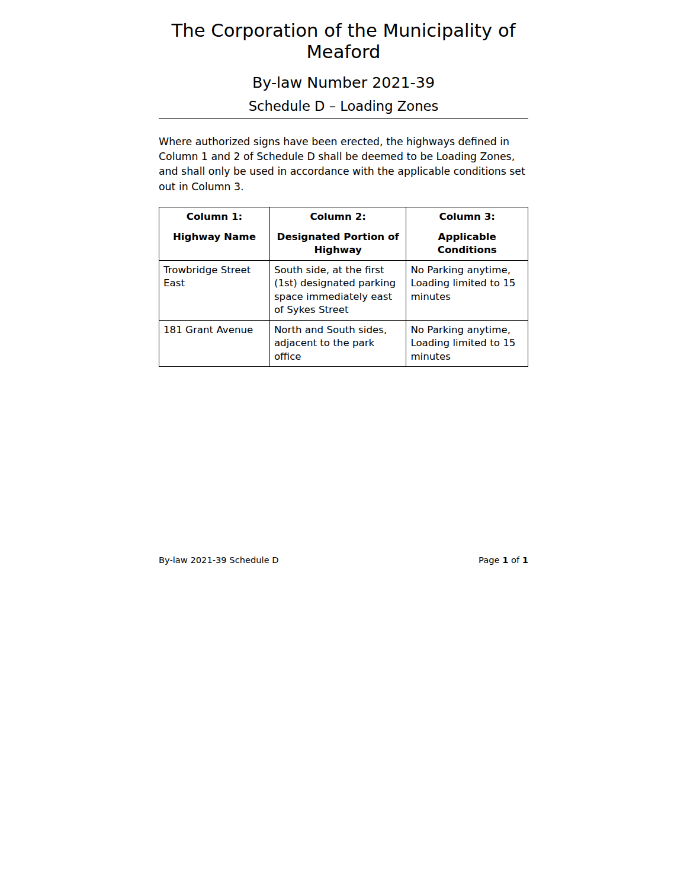The Corporation of the Municipality of Meaford
By-law Number 2021-39
Schedule D – Loading Zones
Where authorized signs have been erected, the highways defined in Column 1 and 2 of Schedule D shall be deemed to be Loading Zones, and shall only be used in accordance with the applicable conditions set out in Column 3.
| Column 1: Highway Name | Column 2: Designated Portion of Highway | Column 3: Applicable Conditions |
| --- | --- | --- |
| Trowbridge Street East | South side, at the first (1st) designated parking space immediately east of Sykes Street | No Parking anytime, Loading limited to 15 minutes |
| 181 Grant Avenue | North and South sides, adjacent to the park office | No Parking anytime, Loading limited to 15 minutes |
By-law 2021-39 Schedule D
Page 1 of 1